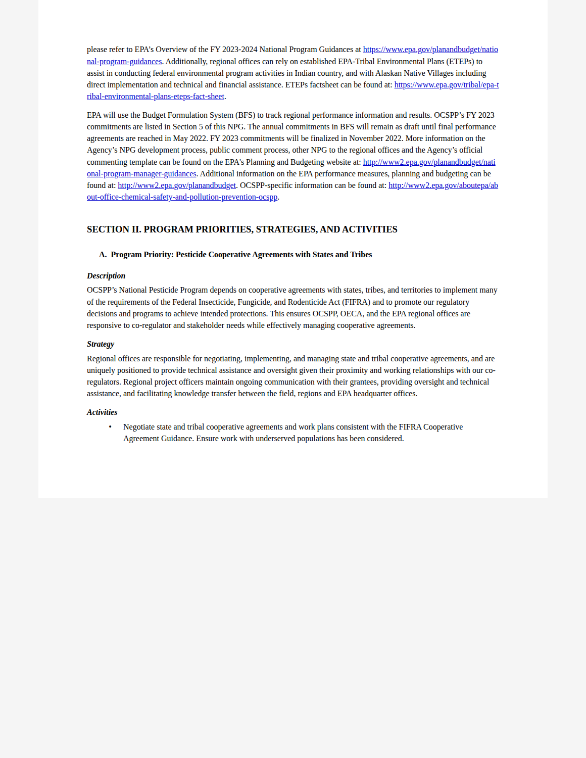please refer to EPA’s Overview of the FY 2023-2024 National Program Guidances at https://www.epa.gov/planandbudget/national-program-guidances. Additionally, regional offices can rely on established EPA-Tribal Environmental Plans (ETEPs) to assist in conducting federal environmental program activities in Indian country, and with Alaskan Native Villages including direct implementation and technical and financial assistance. ETEPs factsheet can be found at: https://www.epa.gov/tribal/epa-tribal-environmental-plans-eteps-fact-sheet.
EPA will use the Budget Formulation System (BFS) to track regional performance information and results. OCSPP’s FY 2023 commitments are listed in Section 5 of this NPG. The annual commitments in BFS will remain as draft until final performance agreements are reached in May 2022. FY 2023 commitments will be finalized in November 2022. More information on the Agency’s NPG development process, public comment process, other NPG to the regional offices and the Agency’s official commenting template can be found on the EPA's Planning and Budgeting website at: http://www2.epa.gov/planandbudget/national-program-manager-guidances. Additional information on the EPA performance measures, planning and budgeting can be found at: http://www2.epa.gov/planandbudget. OCSPP-specific information can be found at: http://www2.epa.gov/aboutepa/about-office-chemical-safety-and-pollution-prevention-ocspp.
Section II. Program Priorities, Strategies, and Activities
A. Program Priority: Pesticide Cooperative Agreements with States and Tribes
Description
OCSPP’s National Pesticide Program depends on cooperative agreements with states, tribes, and territories to implement many of the requirements of the Federal Insecticide, Fungicide, and Rodenticide Act (FIFRA) and to promote our regulatory decisions and programs to achieve intended protections. This ensures OCSPP, OECA, and the EPA regional offices are responsive to co-regulator and stakeholder needs while effectively managing cooperative agreements.
Strategy
Regional offices are responsible for negotiating, implementing, and managing state and tribal cooperative agreements, and are uniquely positioned to provide technical assistance and oversight given their proximity and working relationships with our co-regulators. Regional project officers maintain ongoing communication with their grantees, providing oversight and technical assistance, and facilitating knowledge transfer between the field, regions and EPA headquarter offices.
Activities
Negotiate state and tribal cooperative agreements and work plans consistent with the FIFRA Cooperative Agreement Guidance. Ensure work with underserved populations has been considered.